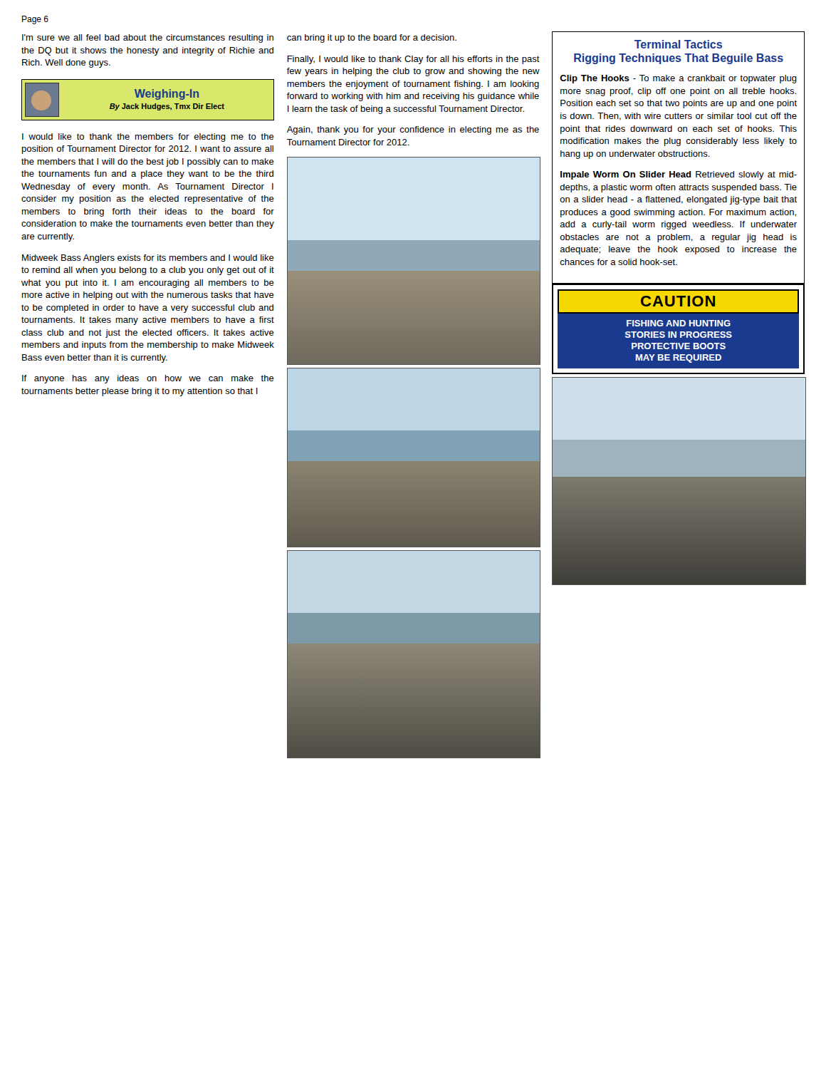Page 6
I'm sure we all feel bad about the circumstances resulting in the DQ but it shows the honesty and integrity of Richie and Rich. Well done guys.
Weighing-In By Jack Hudges, Tmx Dir Elect
I would like to thank the members for electing me to the position of Tournament Director for 2012. I want to assure all the members that I will do the best job I possibly can to make the tournaments fun and a place they want to be the third Wednesday of every month. As Tournament Director I consider my position as the elected representative of the members to bring forth their ideas to the board for consideration to make the tournaments even better than they are currently.
Midweek Bass Anglers exists for its members and I would like to remind all when you belong to a club you only get out of it what you put into it. I am encouraging all members to be more active in helping out with the numerous tasks that have to be completed in order to have a very successful club and tournaments. It takes many active members to have a first class club and not just the elected officers. It takes active members and inputs from the membership to make Midweek Bass even better than it is currently.
If anyone has any ideas on how we can make the tournaments better please bring it to my attention so that I
can bring it up to the board for a decision.
Finally, I would like to thank Clay for all his efforts in the past few years in helping the club to grow and showing the new members the enjoyment of tournament fishing. I am looking forward to working with him and receiving his guidance while I learn the task of being a successful Tournament Director.
Again, thank you for your confidence in electing me as the Tournament Director for 2012.
Terminal Tactics
Rigging Techniques That Beguile Bass
Clip The Hooks - To make a crankbait or topwater plug more snag proof, clip off one point on all treble hooks. Position each set so that two points are up and one point is down. Then, with wire cutters or similar tool cut off the point that rides downward on each set of hooks. This modification makes the plug considerably less likely to hang up on underwater obstructions.
Impale Worm On Slider Head Retrieved slowly at mid-depths, a plastic worm often attracts suspended bass. Tie on a slider head - a flattened, elongated jig-type bait that produces a good swimming action. For maximum action, add a curly-tail worm rigged weedless. If underwater obstacles are not a problem, a regular jig head is adequate; leave the hook exposed to increase the chances for a solid hook-set.
CAUTION
FISHING AND HUNTING
STORIES IN PROGRESS
PROTECTIVE BOOTS
MAY BE REQUIRED